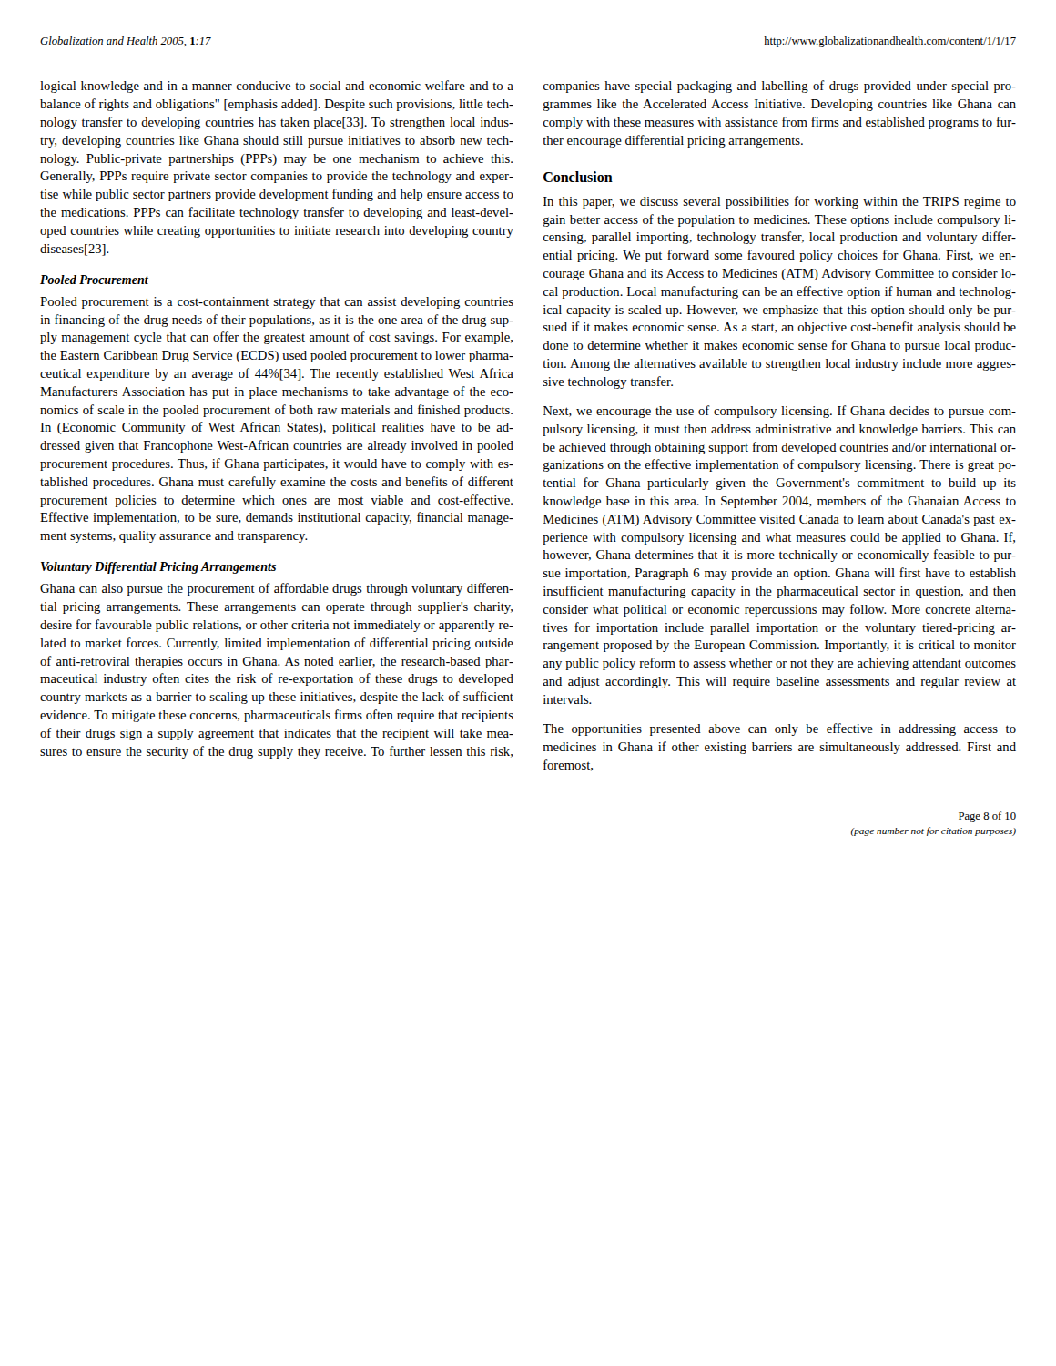Globalization and Health 2005, 1:17 http://www.globalizationandhealth.com/content/1/1/17
logical knowledge and in a manner conducive to social and economic welfare and to a balance of rights and obligations" [emphasis added]. Despite such provisions, little technology transfer to developing countries has taken place[33]. To strengthen local industry, developing countries like Ghana should still pursue initiatives to absorb new technology. Public-private partnerships (PPPs) may be one mechanism to achieve this. Generally, PPPs require private sector companies to provide the technology and expertise while public sector partners provide development funding and help ensure access to the medications. PPPs can facilitate technology transfer to developing and least-developed countries while creating opportunities to initiate research into developing country diseases[23].
Pooled Procurement
Pooled procurement is a cost-containment strategy that can assist developing countries in financing of the drug needs of their populations, as it is the one area of the drug supply management cycle that can offer the greatest amount of cost savings. For example, the Eastern Caribbean Drug Service (ECDS) used pooled procurement to lower pharmaceutical expenditure by an average of 44%[34]. The recently established West Africa Manufacturers Association has put in place mechanisms to take advantage of the economics of scale in the pooled procurement of both raw materials and finished products. In (Economic Community of West African States), political realities have to be addressed given that Francophone West-African countries are already involved in pooled procurement procedures. Thus, if Ghana participates, it would have to comply with established procedures. Ghana must carefully examine the costs and benefits of different procurement policies to determine which ones are most viable and cost-effective. Effective implementation, to be sure, demands institutional capacity, financial management systems, quality assurance and transparency.
Voluntary Differential Pricing Arrangements
Ghana can also pursue the procurement of affordable drugs through voluntary differential pricing arrangements. These arrangements can operate through supplier's charity, desire for favourable public relations, or other criteria not immediately or apparently related to market forces. Currently, limited implementation of differential pricing outside of anti-retroviral therapies occurs in Ghana. As noted earlier, the research-based pharmaceutical industry often cites the risk of re-exportation of these drugs to developed country markets as a barrier to scaling up these initiatives, despite the lack of sufficient evidence. To mitigate these concerns, pharmaceuticals firms often require that recipients of their drugs sign a supply agreement that indicates that the recipient will take measures to ensure the security of the drug supply they receive. To further lessen this risk, companies have special packaging and labelling of drugs provided under special programmes like the Accelerated Access Initiative. Developing countries like Ghana can comply with these measures with assistance from firms and established programs to further encourage differential pricing arrangements.
Conclusion
In this paper, we discuss several possibilities for working within the TRIPS regime to gain better access of the population to medicines. These options include compulsory licensing, parallel importing, technology transfer, local production and voluntary differential pricing. We put forward some favoured policy choices for Ghana. First, we encourage Ghana and its Access to Medicines (ATM) Advisory Committee to consider local production. Local manufacturing can be an effective option if human and technological capacity is scaled up. However, we emphasize that this option should only be pursued if it makes economic sense. As a start, an objective cost-benefit analysis should be done to determine whether it makes economic sense for Ghana to pursue local production. Among the alternatives available to strengthen local industry include more aggressive technology transfer.
Next, we encourage the use of compulsory licensing. If Ghana decides to pursue compulsory licensing, it must then address administrative and knowledge barriers. This can be achieved through obtaining support from developed countries and/or international organizations on the effective implementation of compulsory licensing. There is great potential for Ghana particularly given the Government's commitment to build up its knowledge base in this area. In September 2004, members of the Ghanaian Access to Medicines (ATM) Advisory Committee visited Canada to learn about Canada's past experience with compulsory licensing and what measures could be applied to Ghana. If, however, Ghana determines that it is more technically or economically feasible to pursue importation, Paragraph 6 may provide an option. Ghana will first have to establish insufficient manufacturing capacity in the pharmaceutical sector in question, and then consider what political or economic repercussions may follow. More concrete alternatives for importation include parallel importation or the voluntary tiered-pricing arrangement proposed by the European Commission. Importantly, it is critical to monitor any public policy reform to assess whether or not they are achieving attendant outcomes and adjust accordingly. This will require baseline assessments and regular review at intervals.
The opportunities presented above can only be effective in addressing access to medicines in Ghana if other existing barriers are simultaneously addressed. First and foremost,
Page 8 of 10
(page number not for citation purposes)